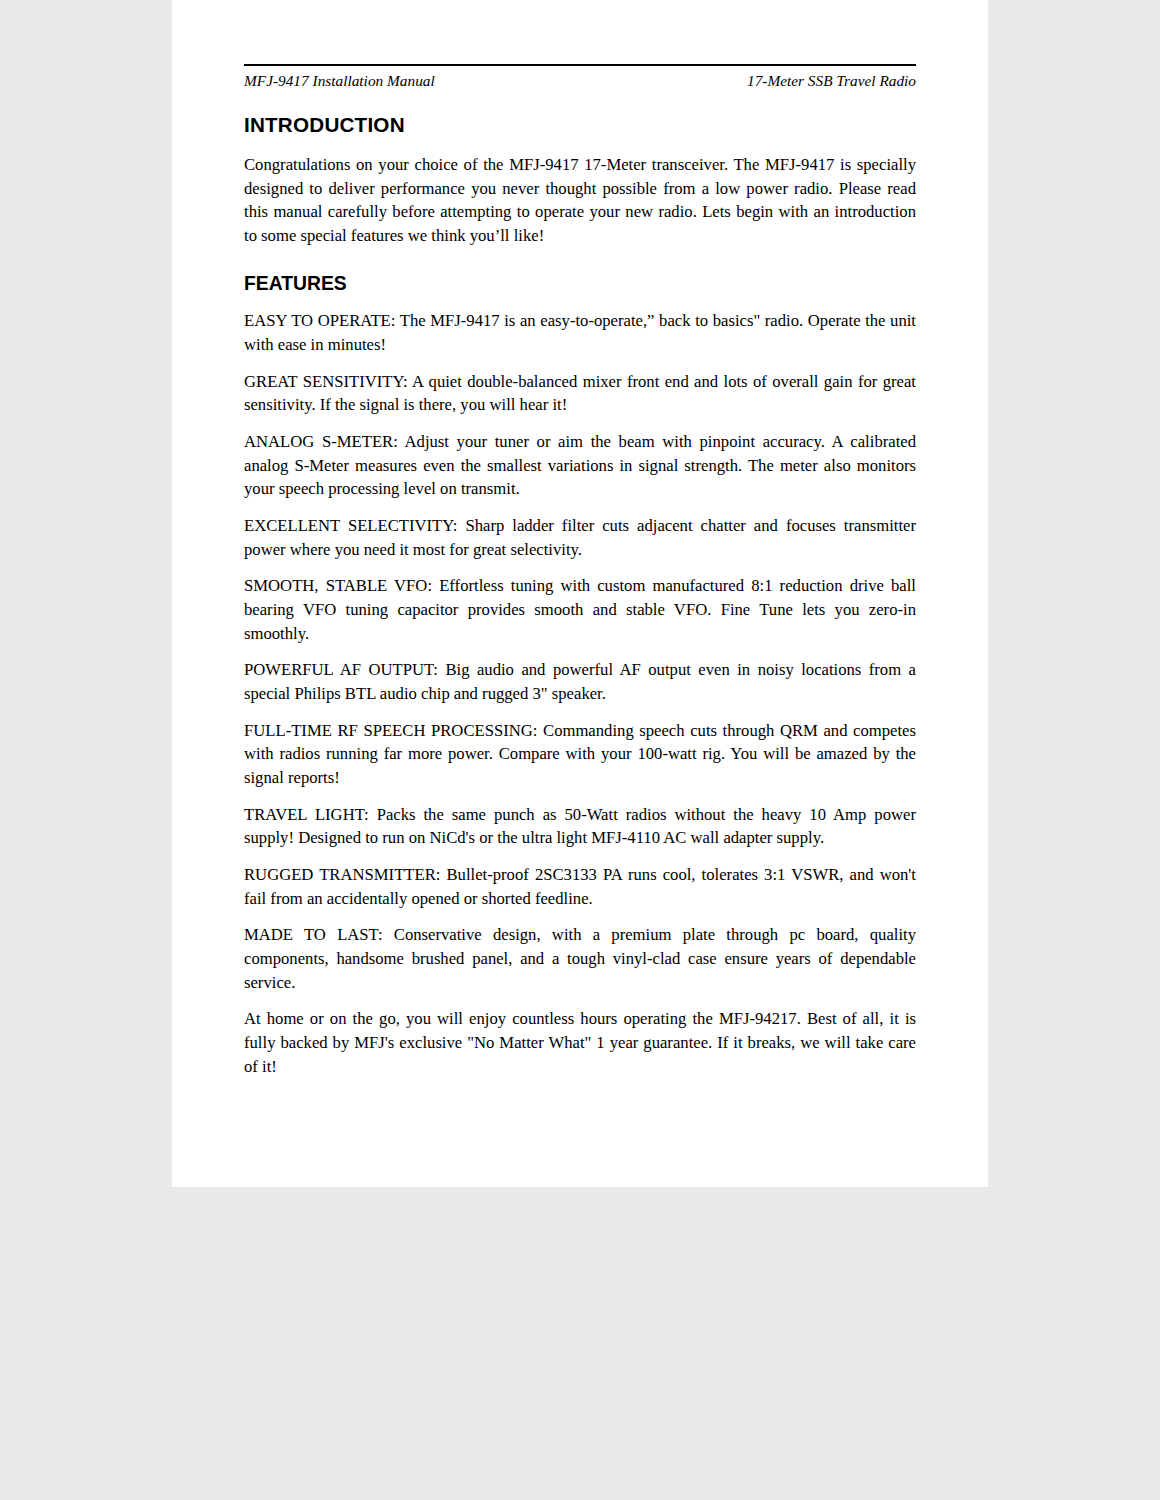MFJ-9417 Installation Manual 17-Meter SSB Travel Radio
INTRODUCTION
Congratulations on your choice of the MFJ-9417 17-Meter transceiver. The MFJ-9417 is specially designed to deliver performance you never thought possible from a low power radio. Please read this manual carefully before attempting to operate your new radio. Lets begin with an introduction to some special features we think you’ll like!
FEATURES
EASY TO OPERATE: The MFJ-9417 is an easy-to-operate,” back to basics" radio. Operate the unit with ease in minutes!
GREAT SENSITIVITY: A quiet double-balanced mixer front end and lots of overall gain for great sensitivity. If the signal is there, you will hear it!
ANALOG S-METER: Adjust your tuner or aim the beam with pinpoint accuracy. A calibrated analog S-Meter measures even the smallest variations in signal strength. The meter also monitors your speech processing level on transmit.
EXCELLENT SELECTIVITY: Sharp ladder filter cuts adjacent chatter and focuses transmitter power where you need it most for great selectivity.
SMOOTH, STABLE VFO: Effortless tuning with custom manufactured 8:1 reduction drive ball bearing VFO tuning capacitor provides smooth and stable VFO. Fine Tune lets you zero-in smoothly.
POWERFUL AF OUTPUT: Big audio and powerful AF output even in noisy locations from a special Philips BTL audio chip and rugged 3" speaker.
FULL-TIME RF SPEECH PROCESSING: Commanding speech cuts through QRM and competes with radios running far more power. Compare with your 100-watt rig. You will be amazed by the signal reports!
TRAVEL LIGHT: Packs the same punch as 50-Watt radios without the heavy 10 Amp power supply! Designed to run on NiCd's or the ultra light MFJ-4110 AC wall adapter supply.
RUGGED TRANSMITTER: Bullet-proof 2SC3133 PA runs cool, tolerates 3:1 VSWR, and won't fail from an accidentally opened or shorted feedline.
MADE TO LAST: Conservative design, with a premium plate through pc board, quality components, handsome brushed panel, and a tough vinyl-clad case ensure years of dependable service.
At home or on the go, you will enjoy countless hours operating the MFJ-94217. Best of all, it is fully backed by MFJ's exclusive "No Matter What" 1 year guarantee. If it breaks, we will take care of it!